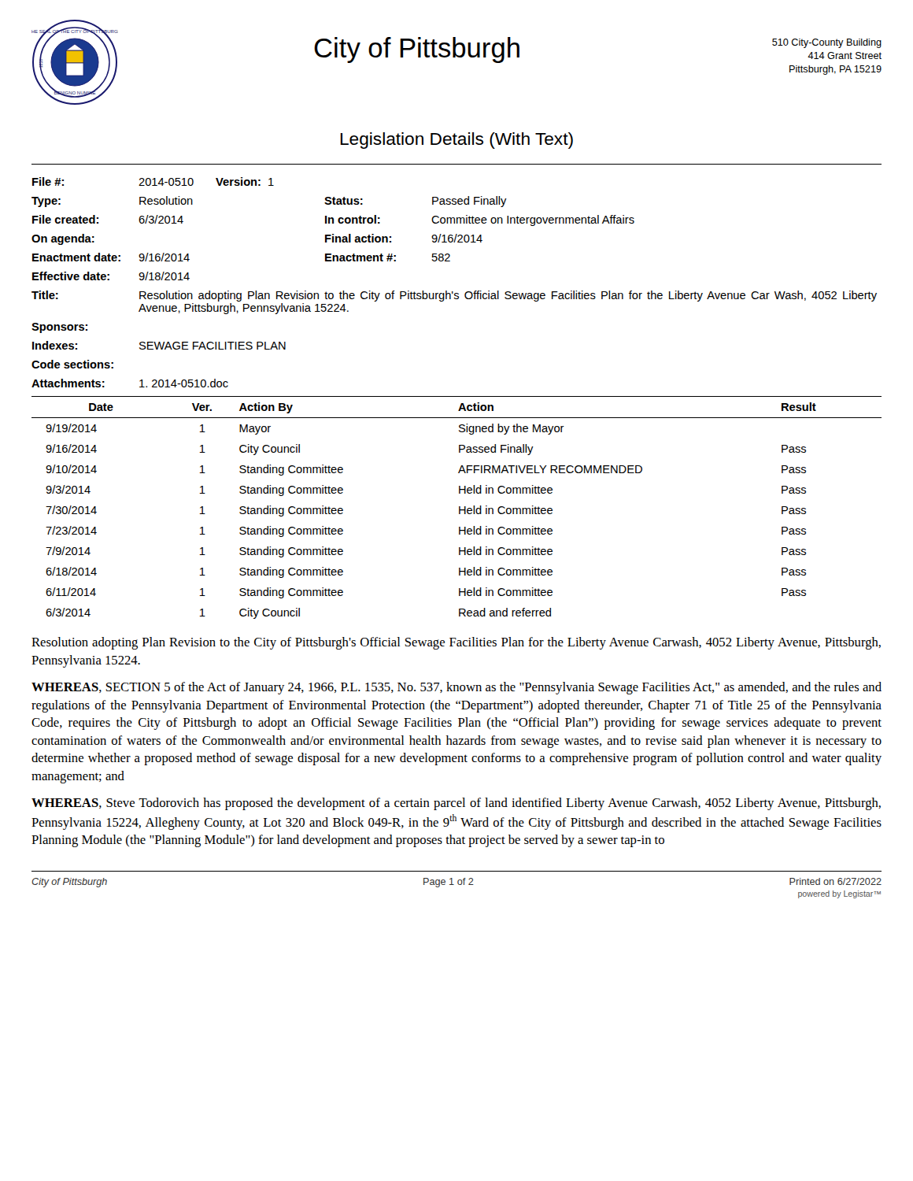BENIGNO NUMINE THE SEAL OF THE CITY OF PITTSBURGH 1816
City of Pittsburgh
510 City-County Building
414 Grant Street
Pittsburgh, PA 15219
Legislation Details (With Text)
| File #: | 2014-0510 Version: 1 | | |
| Type: | Resolution | Status: | Passed Finally |
| File created: | 6/3/2014 | In control: | Committee on Intergovernmental Affairs |
| On agenda: | | Final action: | 9/16/2014 |
| Enactment date: | 9/16/2014 | Enactment #: | 582 |
| Effective date: | 9/18/2014 | | |
| Title: | Resolution adopting Plan Revision to the City of Pittsburgh's Official Sewage Facilities Plan for the Liberty Avenue Car Wash, 4052 Liberty Avenue, Pittsburgh, Pennsylvania 15224. |
| Sponsors: | |
| Indexes: | SEWAGE FACILITIES PLAN |
| Code sections: | |
| Attachments: | 1. 2014-0510.doc |
| Date | Ver. | Action By | Action | Result |
| --- | --- | --- | --- | --- |
| 9/19/2014 | 1 | Mayor | Signed by the Mayor | |
| 9/16/2014 | 1 | City Council | Passed Finally | Pass |
| 9/10/2014 | 1 | Standing Committee | AFFIRMATIVELY RECOMMENDED | Pass |
| 9/3/2014 | 1 | Standing Committee | Held in Committee | Pass |
| 7/30/2014 | 1 | Standing Committee | Held in Committee | Pass |
| 7/23/2014 | 1 | Standing Committee | Held in Committee | Pass |
| 7/9/2014 | 1 | Standing Committee | Held in Committee | Pass |
| 6/18/2014 | 1 | Standing Committee | Held in Committee | Pass |
| 6/11/2014 | 1 | Standing Committee | Held in Committee | Pass |
| 6/3/2014 | 1 | City Council | Read and referred | |
Resolution adopting Plan Revision to the City of Pittsburgh's Official Sewage Facilities Plan for the Liberty Avenue Carwash, 4052 Liberty Avenue, Pittsburgh, Pennsylvania 15224.
WHEREAS, SECTION 5 of the Act of January 24, 1966, P.L. 1535, No. 537, known as the "Pennsylvania Sewage Facilities Act," as amended, and the rules and regulations of the Pennsylvania Department of Environmental Protection (the “Department”) adopted thereunder, Chapter 71 of Title 25 of the Pennsylvania Code, requires the City of Pittsburgh to adopt an Official Sewage Facilities Plan (the “Official Plan”) providing for sewage services adequate to prevent contamination of waters of the Commonwealth and/or environmental health hazards from sewage wastes, and to revise said plan whenever it is necessary to determine whether a proposed method of sewage disposal for a new development conforms to a comprehensive program of pollution control and water quality management; and
WHEREAS, Steve Todorovich has proposed the development of a certain parcel of land identified Liberty Avenue Carwash, 4052 Liberty Avenue, Pittsburgh, Pennsylvania 15224, Allegheny County, at Lot 320 and Block 049-R, in the 9th Ward of the City of Pittsburgh and described in the attached Sewage Facilities Planning Module (the "Planning Module") for land development and proposes that project be served by a sewer tap-in to
City of Pittsburgh
Page 1 of 2
Printed on 6/27/2022
powered by Legistar™